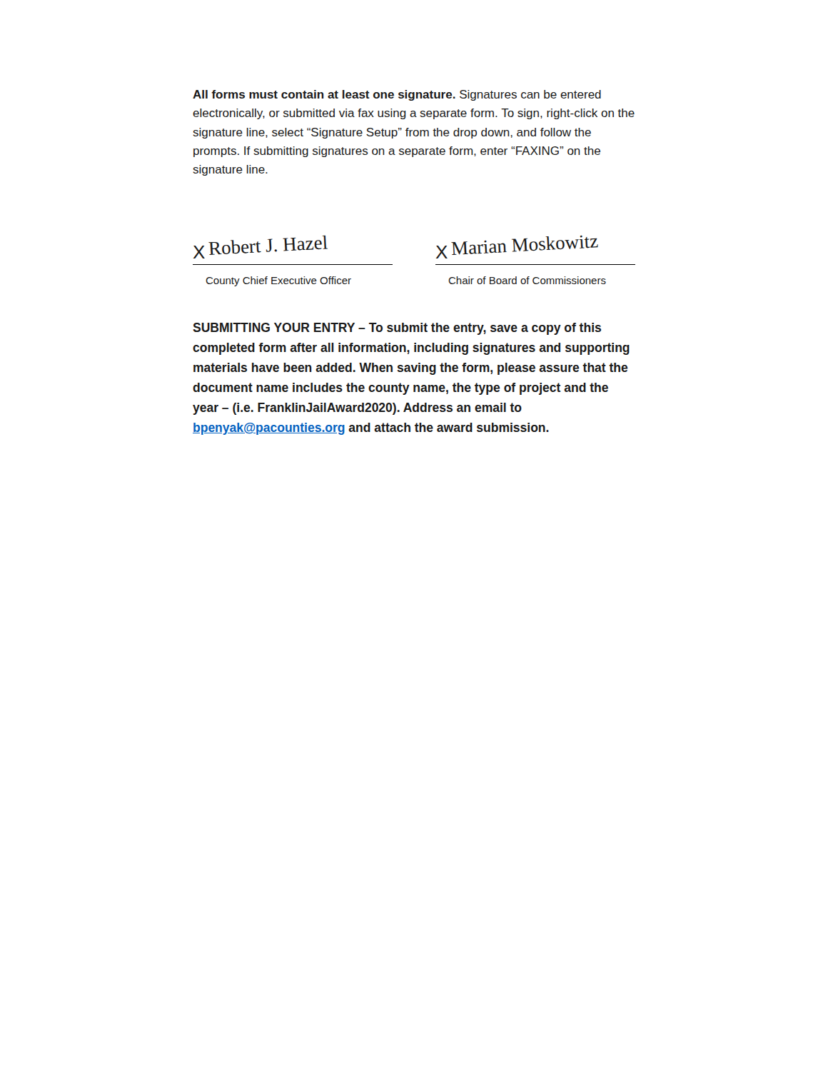All forms must contain at least one signature. Signatures can be entered electronically, or submitted via fax using a separate form. To sign, right-click on the signature line, select “Signature Setup” from the drop down, and follow the prompts. If submitting signatures on a separate form, enter “FAXING” on the signature line.
X Robert J. Hazel
County Chief Executive Officer
X Marian Moskowitz
Chair of Board of Commissioners
SUBMITTING YOUR ENTRY – To submit the entry, save a copy of this completed form after all information, including signatures and supporting materials have been added. When saving the form, please assure that the document name includes the county name, the type of project and the year – (i.e. FranklinJailAward2020). Address an email to bpenyak@pacounties.org and attach the award submission.